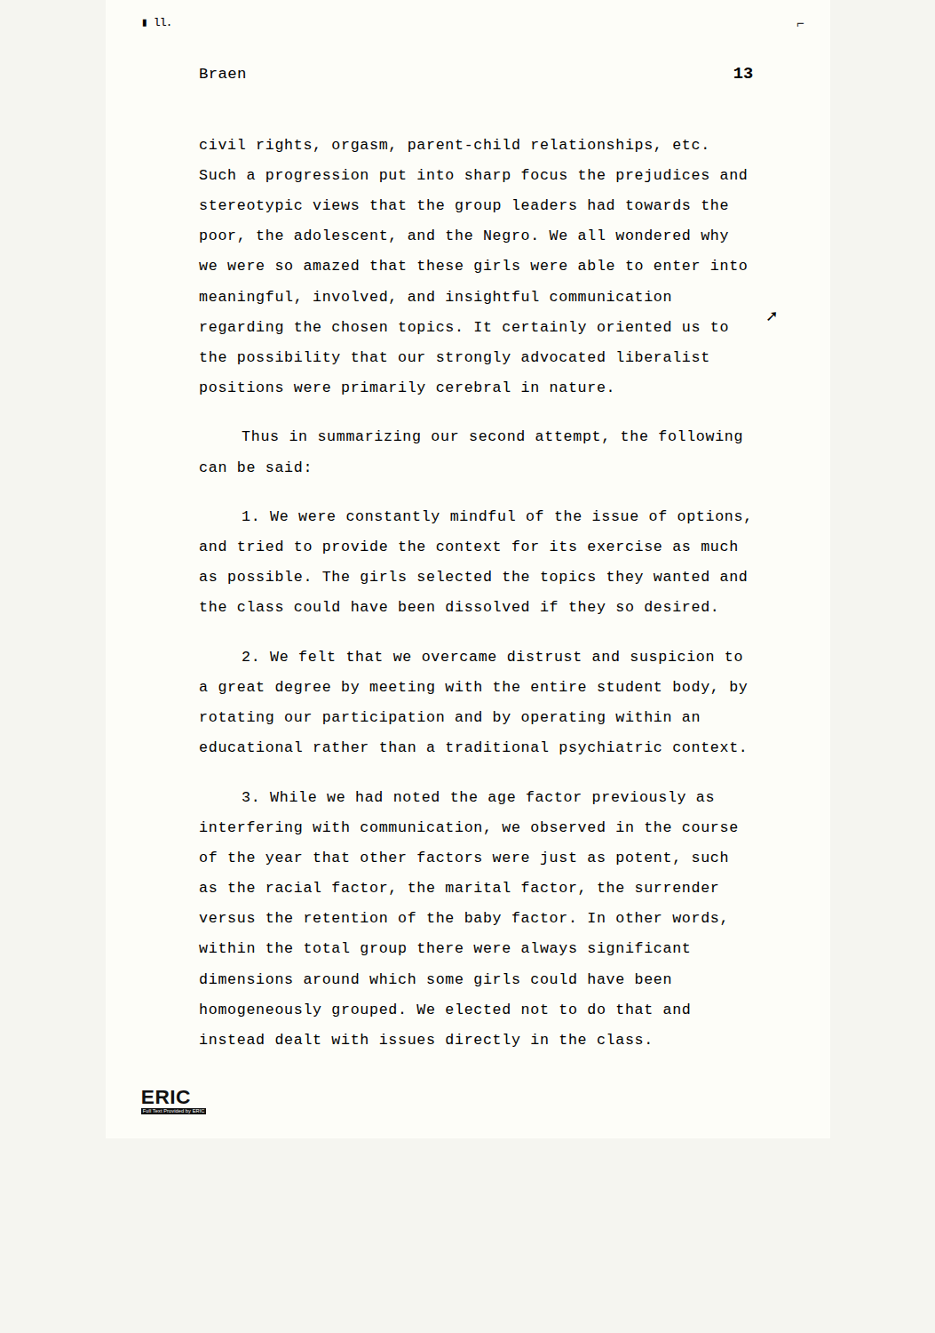▮ ll.
⌐
Braen 13
civil rights, orgasm, parent-child relationships, etc. Such a progression put into sharp focus the prejudices and stereotypic views that the group leaders had towards the poor, the adolescent, and the Negro. We all wondered why we were so amazed that these girls were able to enter into meaningful, involved, and insightful communication regarding the chosen topics. It certainly oriented us to the possibility that our strongly advocated liberalist positions were primarily cerebral in nature.
Thus in summarizing our second attempt, the following can be said:
1. We were constantly mindful of the issue of options, and tried to provide the context for its exercise as much as possible. The girls selected the topics they wanted and the class could have been dissolved if they so desired.
2. We felt that we overcame distrust and suspicion to a great degree by meeting with the entire student body, by rotating our participation and by operating within an educational rather than a traditional psychiatric context.
3. While we had noted the age factor previously as interfering with communication, we observed in the course of the year that other factors were just as potent, such as the racial factor, the marital factor, the surrender versus the retention of the baby factor. In other words, within the total group there were always significant dimensions around which some girls could have been homogeneously grouped. We elected not to do that and instead dealt with issues directly in the class.
➚
ERIC Full Text Provided by ERIC